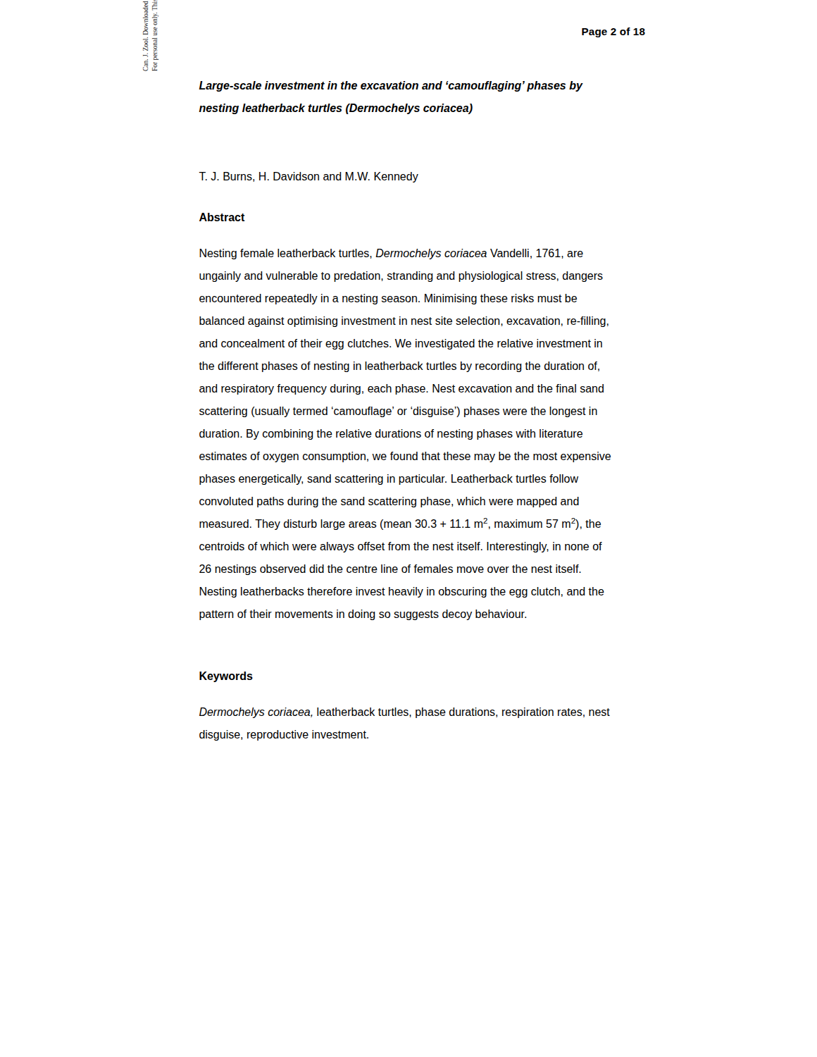Page 2 of 18
Can. J. Zool. Downloaded from www.nrcresearchpress.com by GLASGOW UNIVERSITY LIBRARY on 04/29/16 For personal use only. This Just-IN manuscript is the accepted manuscript prior to copy editing and page composition. It may differ from the final official version of record.
Large-scale investment in the excavation and ‘camouflaging’ phases by nesting leatherback turtles (Dermochelys coriacea)
T. J. Burns, H. Davidson and M.W. Kennedy
Abstract
Nesting female leatherback turtles, Dermochelys coriacea Vandelli, 1761, are ungainly and vulnerable to predation, stranding and physiological stress, dangers encountered repeatedly in a nesting season. Minimising these risks must be balanced against optimising investment in nest site selection, excavation, re-filling, and concealment of their egg clutches. We investigated the relative investment in the different phases of nesting in leatherback turtles by recording the duration of, and respiratory frequency during, each phase. Nest excavation and the final sand scattering (usually termed ‘camouflage’ or ‘disguise’) phases were the longest in duration. By combining the relative durations of nesting phases with literature estimates of oxygen consumption, we found that these may be the most expensive phases energetically, sand scattering in particular. Leatherback turtles follow convoluted paths during the sand scattering phase, which were mapped and measured. They disturb large areas (mean 30.3 + 11.1 m2, maximum 57 m2), the centroids of which were always offset from the nest itself. Interestingly, in none of 26 nestings observed did the centre line of females move over the nest itself. Nesting leatherbacks therefore invest heavily in obscuring the egg clutch, and the pattern of their movements in doing so suggests decoy behaviour.
Keywords
Dermochelys coriacea, leatherback turtles, phase durations, respiration rates, nest disguise, reproductive investment.